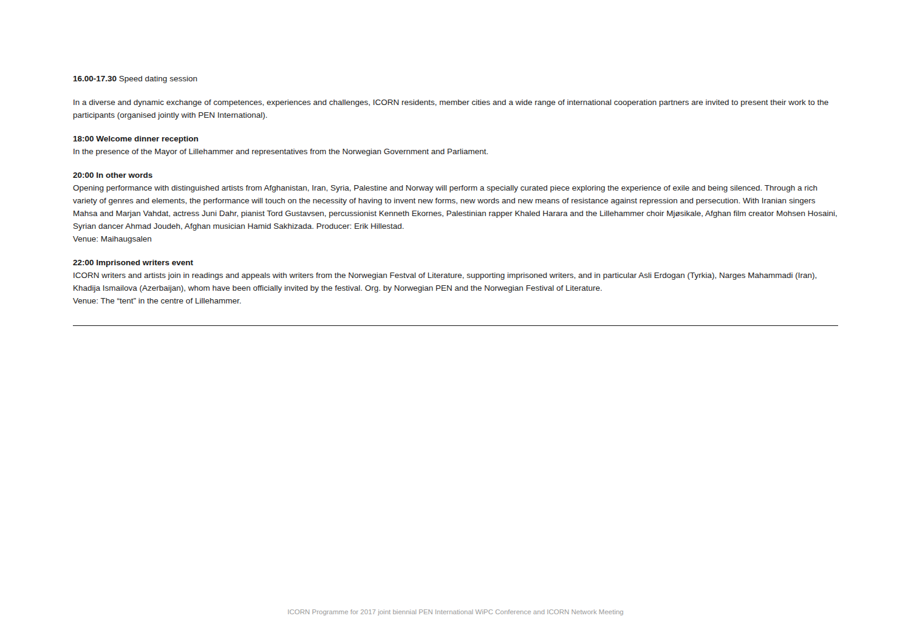16.00-17.30 Speed dating session
In a diverse and dynamic exchange of competences, experiences and challenges, ICORN residents, member cities and a wide range of international cooperation partners are invited to present their work to the participants (organised jointly with PEN International).
18:00 Welcome dinner reception
In the presence of the Mayor of Lillehammer and representatives from the Norwegian Government and Parliament.
20:00 In other words
Opening performance with distinguished artists from Afghanistan, Iran, Syria, Palestine and Norway will perform a specially curated piece exploring the experience of exile and being silenced. Through a rich variety of genres and elements, the performance will touch on the necessity of having to invent new forms, new words and new means of resistance against repression and persecution. With Iranian singers Mahsa and Marjan Vahdat, actress Juni Dahr, pianist Tord Gustavsen, percussionist Kenneth Ekornes, Palestinian rapper Khaled Harara and the Lillehammer choir Mjøsikale, Afghan film creator Mohsen Hosaini, Syrian dancer Ahmad Joudeh, Afghan musician Hamid Sakhizada. Producer: Erik Hillestad.
Venue: Maihaugsalen
22:00 Imprisoned writers event
ICORN writers and artists join in readings and appeals with writers from the Norwegian Festval of Literature, supporting imprisoned writers, and in particular Asli Erdogan (Tyrkia), Narges Mahammadi (Iran), Khadija Ismailova (Azerbaijan), whom have been officially invited by the festival. Org. by Norwegian PEN and the Norwegian Festival of Literature.
Venue: The “tent” in the centre of Lillehammer.
ICORN Programme for 2017 joint biennial PEN International WiPC Conference and ICORN Network Meeting